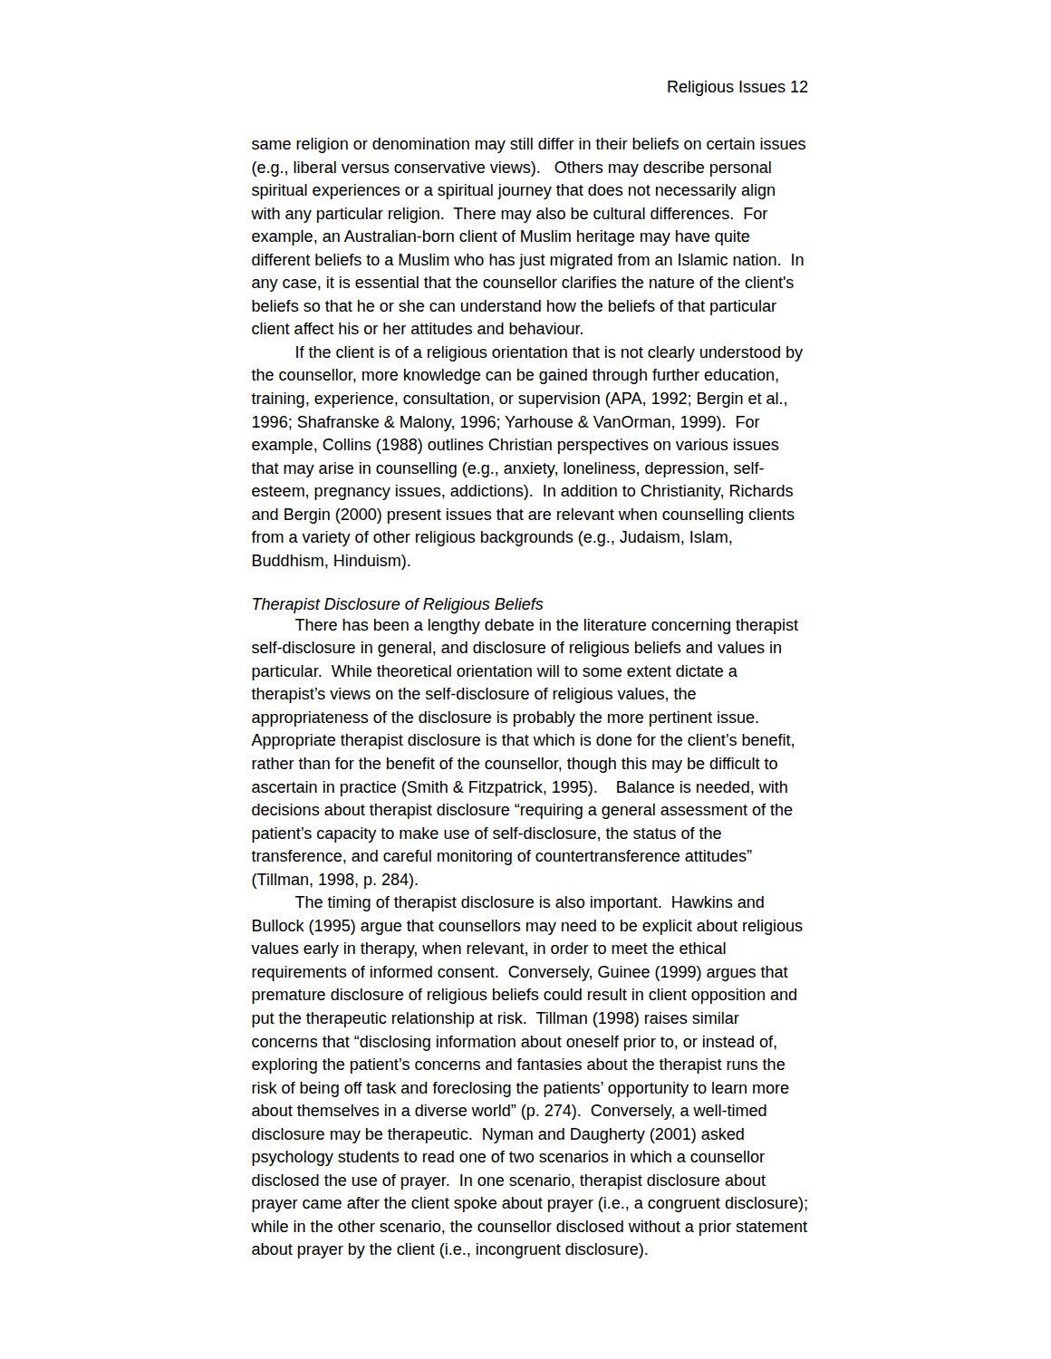Religious Issues 12
same religion or denomination may still differ in their beliefs on certain issues (e.g., liberal versus conservative views). Others may describe personal spiritual experiences or a spiritual journey that does not necessarily align with any particular religion. There may also be cultural differences. For example, an Australian-born client of Muslim heritage may have quite different beliefs to a Muslim who has just migrated from an Islamic nation. In any case, it is essential that the counsellor clarifies the nature of the client's beliefs so that he or she can understand how the beliefs of that particular client affect his or her attitudes and behaviour.
If the client is of a religious orientation that is not clearly understood by the counsellor, more knowledge can be gained through further education, training, experience, consultation, or supervision (APA, 1992; Bergin et al., 1996; Shafranske & Malony, 1996; Yarhouse & VanOrman, 1999). For example, Collins (1988) outlines Christian perspectives on various issues that may arise in counselling (e.g., anxiety, loneliness, depression, self-esteem, pregnancy issues, addictions). In addition to Christianity, Richards and Bergin (2000) present issues that are relevant when counselling clients from a variety of other religious backgrounds (e.g., Judaism, Islam, Buddhism, Hinduism).
Therapist Disclosure of Religious Beliefs
There has been a lengthy debate in the literature concerning therapist self-disclosure in general, and disclosure of religious beliefs and values in particular. While theoretical orientation will to some extent dictate a therapist’s views on the self-disclosure of religious values, the appropriateness of the disclosure is probably the more pertinent issue. Appropriate therapist disclosure is that which is done for the client’s benefit, rather than for the benefit of the counsellor, though this may be difficult to ascertain in practice (Smith & Fitzpatrick, 1995). Balance is needed, with decisions about therapist disclosure “requiring a general assessment of the patient’s capacity to make use of self-disclosure, the status of the transference, and careful monitoring of countertransference attitudes” (Tillman, 1998, p. 284).
The timing of therapist disclosure is also important. Hawkins and Bullock (1995) argue that counsellors may need to be explicit about religious values early in therapy, when relevant, in order to meet the ethical requirements of informed consent. Conversely, Guinee (1999) argues that premature disclosure of religious beliefs could result in client opposition and put the therapeutic relationship at risk. Tillman (1998) raises similar concerns that “disclosing information about oneself prior to, or instead of, exploring the patient’s concerns and fantasies about the therapist runs the risk of being off task and foreclosing the patients’ opportunity to learn more about themselves in a diverse world” (p. 274). Conversely, a well-timed disclosure may be therapeutic. Nyman and Daugherty (2001) asked psychology students to read one of two scenarios in which a counsellor disclosed the use of prayer. In one scenario, therapist disclosure about prayer came after the client spoke about prayer (i.e., a congruent disclosure); while in the other scenario, the counsellor disclosed without a prior statement about prayer by the client (i.e., incongruent disclosure).